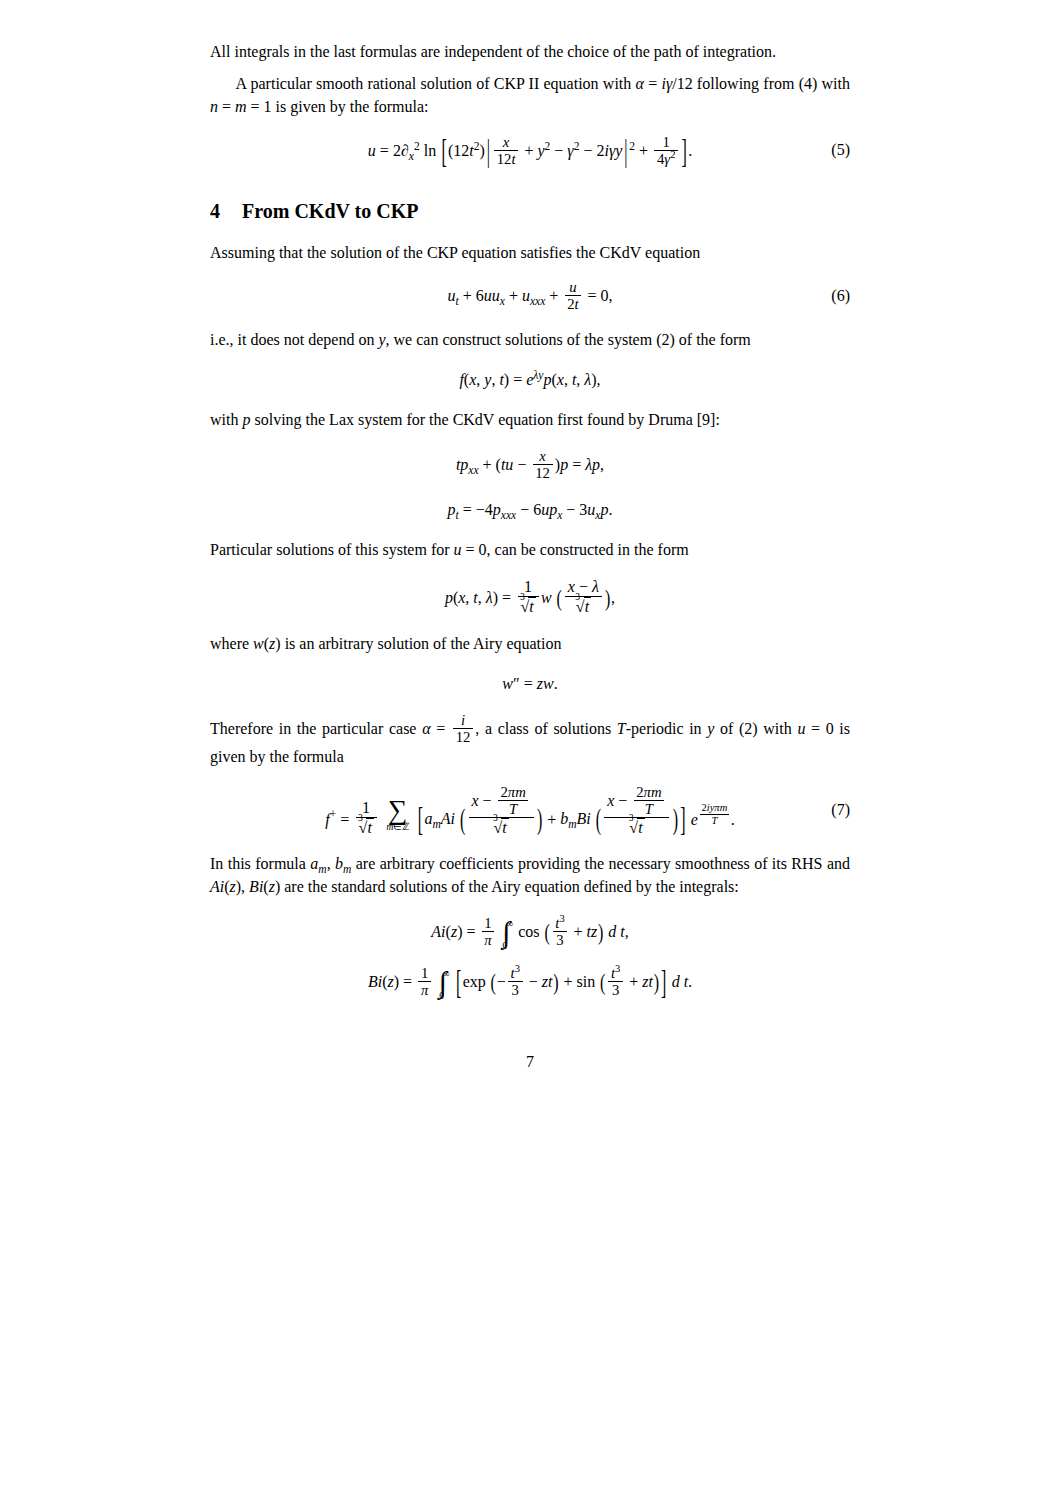All integrals in the last formulas are independent of the choice of the path of integration.
A particular smooth rational solution of CKP II equation with α = iγ/12 following from (4) with n = m = 1 is given by the formula:
u = 2∂x2 ln [(12t2)|x 12t + y2 − γ2 − 2iγy|2 + 14γ2]. (5)
4 From CKdV to CKP
Assuming that the solution of the CKP equation satisfies the CKdV equation
ut + 6uux + uxxx + u 2t = 0, (6)
i.e., it does not depend on y, we can construct solutions of the system (2) of the form
f(x, y, t) = eλyp(x, t, λ),
with p solving the Lax system for the CKdV equation first found by Druma [9]:
tpxx + (tu − x 12)p = λp,
pt = −4pxxx − 6upx − 3uxp.
Particular solutions of this system for u = 0, can be constructed in the form
p(x, t, λ) = 13√t w (x − λ 3√t),
where w(z) is an arbitrary solution of the Airy equation
w″ = zw.
Therefore in the particular case α = i 12, a class of solutions T-periodic in y of (2) with u = 0 is given by the formula
f+ = 13√t ∑m∈ℤ [amAi (x − 2πm T 3√t) + bmBi (x − 2πm T 3√t)] e2iyπm T. (7)
In this formula am, bm are arbitrary coefficients providing the necessary smoothness of its RHS and Ai(z), Bi(z) are the standard solutions of the Airy equation defined by the integrals:
Ai(z) = 1 π ∫∞0 cos (t33 + tz) d t,
Bi(z) = 1 π ∫∞0 [exp (−t33 − zt) + sin (t33 + zt)] d t.
7